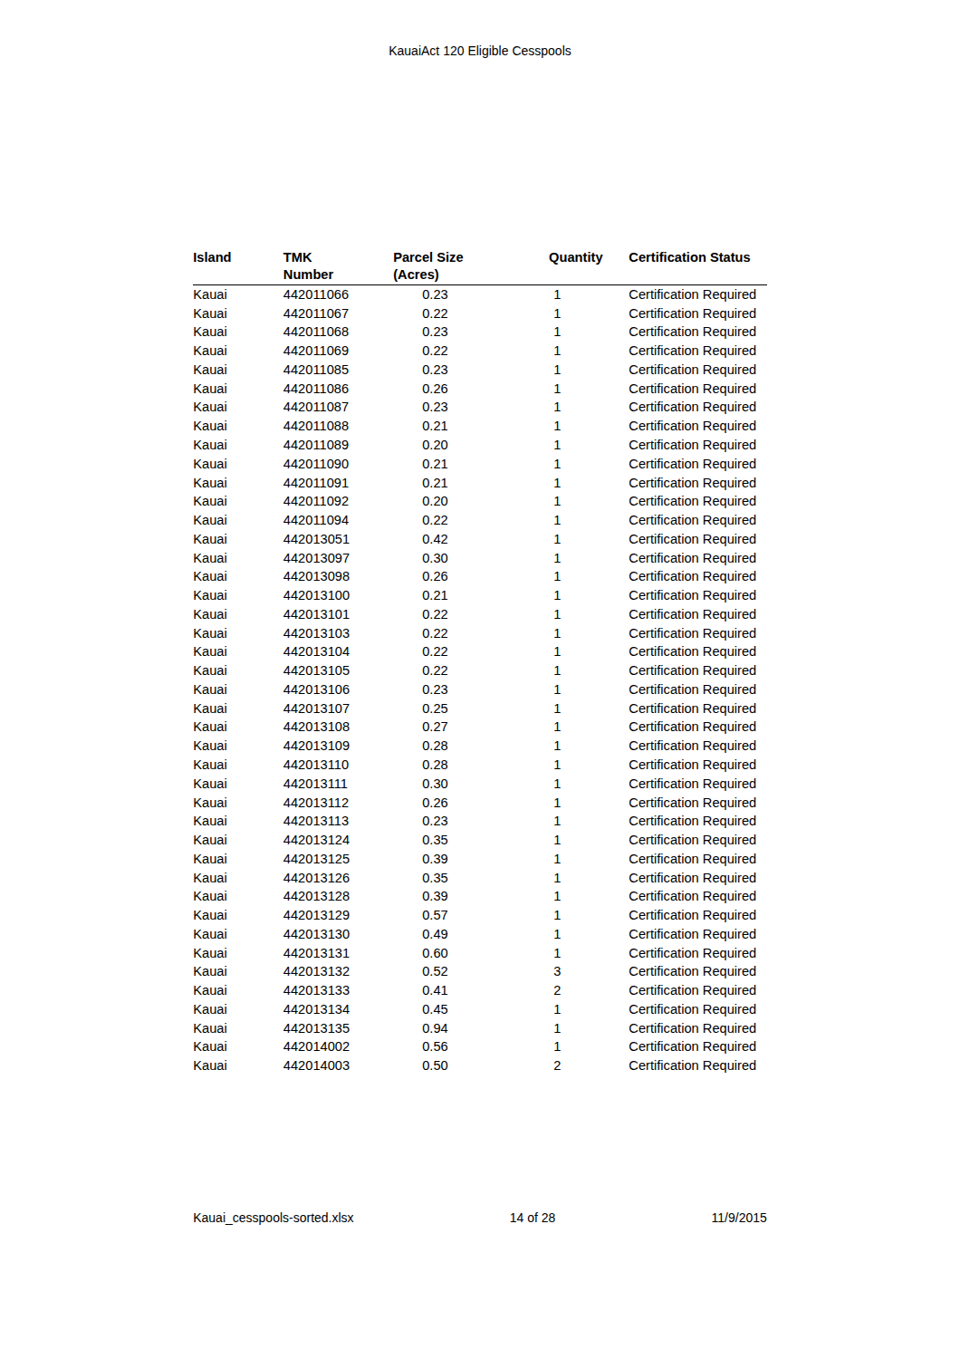KauaiAct 120 Eligible Cesspools
| Island | TMK | Parcel Size | Quantity | Certification Status |
| --- | --- | --- | --- | --- |
| | Number | (Acres) | | |
| Kauai | 442011066 | 0.23 | 1 | Certification Required |
| Kauai | 442011067 | 0.22 | 1 | Certification Required |
| Kauai | 442011068 | 0.23 | 1 | Certification Required |
| Kauai | 442011069 | 0.22 | 1 | Certification Required |
| Kauai | 442011085 | 0.23 | 1 | Certification Required |
| Kauai | 442011086 | 0.26 | 1 | Certification Required |
| Kauai | 442011087 | 0.23 | 1 | Certification Required |
| Kauai | 442011088 | 0.21 | 1 | Certification Required |
| Kauai | 442011089 | 0.20 | 1 | Certification Required |
| Kauai | 442011090 | 0.21 | 1 | Certification Required |
| Kauai | 442011091 | 0.21 | 1 | Certification Required |
| Kauai | 442011092 | 0.20 | 1 | Certification Required |
| Kauai | 442011094 | 0.22 | 1 | Certification Required |
| Kauai | 442013051 | 0.42 | 1 | Certification Required |
| Kauai | 442013097 | 0.30 | 1 | Certification Required |
| Kauai | 442013098 | 0.26 | 1 | Certification Required |
| Kauai | 442013100 | 0.21 | 1 | Certification Required |
| Kauai | 442013101 | 0.22 | 1 | Certification Required |
| Kauai | 442013103 | 0.22 | 1 | Certification Required |
| Kauai | 442013104 | 0.22 | 1 | Certification Required |
| Kauai | 442013105 | 0.22 | 1 | Certification Required |
| Kauai | 442013106 | 0.23 | 1 | Certification Required |
| Kauai | 442013107 | 0.25 | 1 | Certification Required |
| Kauai | 442013108 | 0.27 | 1 | Certification Required |
| Kauai | 442013109 | 0.28 | 1 | Certification Required |
| Kauai | 442013110 | 0.28 | 1 | Certification Required |
| Kauai | 442013111 | 0.30 | 1 | Certification Required |
| Kauai | 442013112 | 0.26 | 1 | Certification Required |
| Kauai | 442013113 | 0.23 | 1 | Certification Required |
| Kauai | 442013124 | 0.35 | 1 | Certification Required |
| Kauai | 442013125 | 0.39 | 1 | Certification Required |
| Kauai | 442013126 | 0.35 | 1 | Certification Required |
| Kauai | 442013128 | 0.39 | 1 | Certification Required |
| Kauai | 442013129 | 0.57 | 1 | Certification Required |
| Kauai | 442013130 | 0.49 | 1 | Certification Required |
| Kauai | 442013131 | 0.60 | 1 | Certification Required |
| Kauai | 442013132 | 0.52 | 3 | Certification Required |
| Kauai | 442013133 | 0.41 | 2 | Certification Required |
| Kauai | 442013134 | 0.45 | 1 | Certification Required |
| Kauai | 442013135 | 0.94 | 1 | Certification Required |
| Kauai | 442014002 | 0.56 | 1 | Certification Required |
| Kauai | 442014003 | 0.50 | 2 | Certification Required |
Kauai_cesspools-sorted.xlsx 11/9/2015
14 of 28